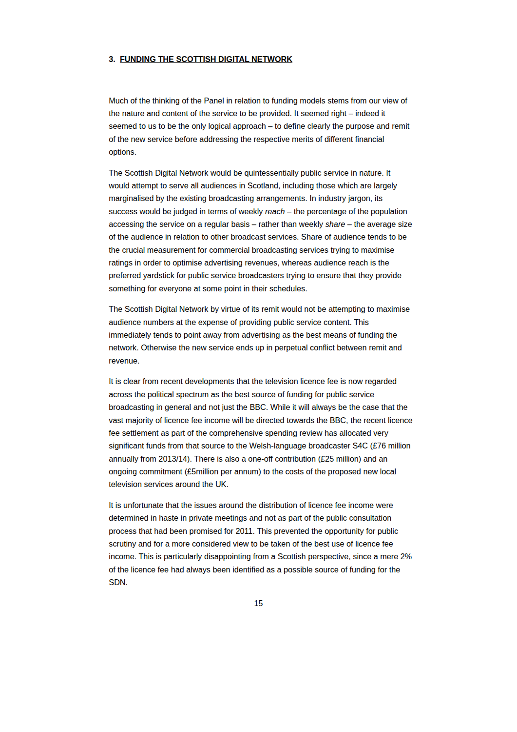3. FUNDING THE SCOTTISH DIGITAL NETWORK
Much of the thinking of the Panel in relation to funding models stems from our view of the nature and content of the service to be provided. It seemed right – indeed it seemed to us to be the only logical approach – to define clearly the purpose and remit of the new service before addressing the respective merits of different financial options.
The Scottish Digital Network would be quintessentially public service in nature. It would attempt to serve all audiences in Scotland, including those which are largely marginalised by the existing broadcasting arrangements. In industry jargon, its success would be judged in terms of weekly reach – the percentage of the population accessing the service on a regular basis – rather than weekly share – the average size of the audience in relation to other broadcast services. Share of audience tends to be the crucial measurement for commercial broadcasting services trying to maximise ratings in order to optimise advertising revenues, whereas audience reach is the preferred yardstick for public service broadcasters trying to ensure that they provide something for everyone at some point in their schedules.
The Scottish Digital Network by virtue of its remit would not be attempting to maximise audience numbers at the expense of providing public service content. This immediately tends to point away from advertising as the best means of funding the network. Otherwise the new service ends up in perpetual conflict between remit and revenue.
It is clear from recent developments that the television licence fee is now regarded across the political spectrum as the best source of funding for public service broadcasting in general and not just the BBC. While it will always be the case that the vast majority of licence fee income will be directed towards the BBC, the recent licence fee settlement as part of the comprehensive spending review has allocated very significant funds from that source to the Welsh-language broadcaster S4C (£76 million annually from 2013/14). There is also a one-off contribution (£25 million) and an ongoing commitment (£5million per annum) to the costs of the proposed new local television services around the UK.
It is unfortunate that the issues around the distribution of licence fee income were determined in haste in private meetings and not as part of the public consultation process that had been promised for 2011. This prevented the opportunity for public scrutiny and for a more considered view to be taken of the best use of licence fee income. This is particularly disappointing from a Scottish perspective, since a mere 2% of the licence fee had always been identified as a possible source of funding for the SDN.
15